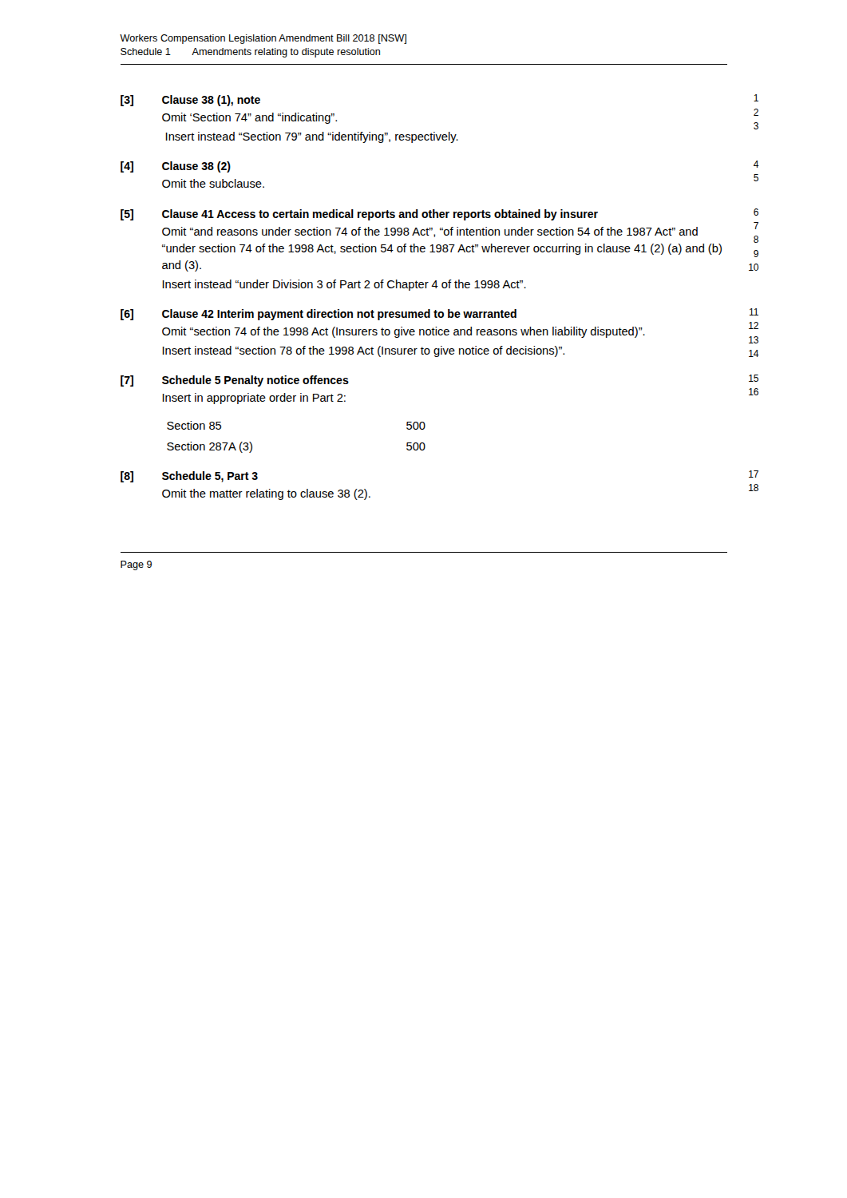Workers Compensation Legislation Amendment Bill 2018 [NSW] Schedule 1 Amendments relating to dispute resolution
1 2 3
[3]
Clause 38 (1), note
Omit ‘Section 74” and “indicating”.
Insert instead “Section 79” and “identifying”, respectively.
4 5
[4]
Clause 38 (2)
Omit the subclause.
6 7 8 9 10
[5]
Clause 41 Access to certain medical reports and other reports obtained by insurer
Omit “and reasons under section 74 of the 1998 Act”, “of intention under section 54 of the 1987 Act” and “under section 74 of the 1998 Act, section 54 of the 1987 Act” wherever occurring in clause 41 (2) (a) and (b) and (3).
Insert instead “under Division 3 of Part 2 of Chapter 4 of the 1998 Act”.
11 12 13 14
[6]
Clause 42 Interim payment direction not presumed to be warranted
Omit “section 74 of the 1998 Act (Insurers to give notice and reasons when liability disputed)”.
Insert instead “section 78 of the 1998 Act (Insurer to give notice of decisions)”.
15 16
[7]
Schedule 5 Penalty notice offences
Insert in appropriate order in Part 2:
| Section 85 | 500 |
| Section 287A (3) | 500 |
17 18
[8]
Schedule 5, Part 3
Omit the matter relating to clause 38 (2).
Page 9